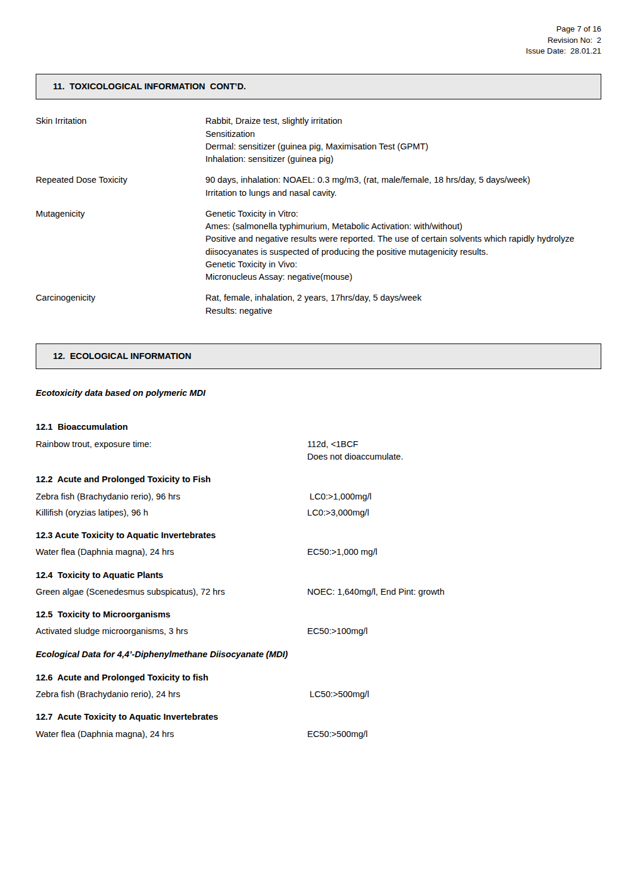Page 7 of 16
Revision No: 2
Issue Date: 28.01.21
11. TOXICOLOGICAL INFORMATION CONT’D.
| Skin Irritation | Rabbit, Draize test, slightly irritation Sensitization Dermal: sensitizer (guinea pig, Maximisation Test (GPMT) Inhalation: sensitizer (guinea pig) |
| Repeated Dose Toxicity | 90 days, inhalation: NOAEL: 0.3 mg/m3, (rat, male/female, 18 hrs/day, 5 days/week) Irritation to lungs and nasal cavity. |
| Mutagenicity | Genetic Toxicity in Vitro: Ames: (salmonella typhimurium, Metabolic Activation: with/without) Positive and negative results were reported. The use of certain solvents which rapidly hydrolyze diisocyanates is suspected of producing the positive mutagenicity results. Genetic Toxicity in Vivo: Micronucleus Assay: negative(mouse) |
| Carcinogenicity | Rat, female, inhalation, 2 years, 17hrs/day, 5 days/week Results: negative |
12. ECOLOGICAL INFORMATION
Ecotoxicity data based on polymeric MDI
| 12.1 Bioaccumulation |
| Rainbow trout, exposure time: | 112d, <1BCF Does not dioaccumulate. |
| 12.2 Acute and Prolonged Toxicity to Fish |
| Zebra fish (Brachydanio rerio), 96 hrs | LC0:>1,000mg/l |
| Killifish (oryzias latipes), 96 h | LC0:>3,000mg/l |
| 12.3 Acute Toxicity to Aquatic Invertebrates |
| Water flea (Daphnia magna), 24 hrs | EC50:>1,000 mg/l |
| 12.4 Toxicity to Aquatic Plants |
| Green algae (Scenedesmus subspicatus), 72 hrs | NOEC: 1,640mg/l, End Pint: growth |
| 12.5 Toxicity to Microorganisms |
| Activated sludge microorganisms, 3 hrs | EC50:>100mg/l |
| Ecological Data for 4,4’-Diphenylmethane Diisocyanate (MDI) |
| 12.6 Acute and Prolonged Toxicity to fish |
| Zebra fish (Brachydanio rerio), 24 hrs | LC50:>500mg/l |
| 12.7 Acute Toxicity to Aquatic Invertebrates |
| Water flea (Daphnia magna), 24 hrs | EC50:>500mg/l |